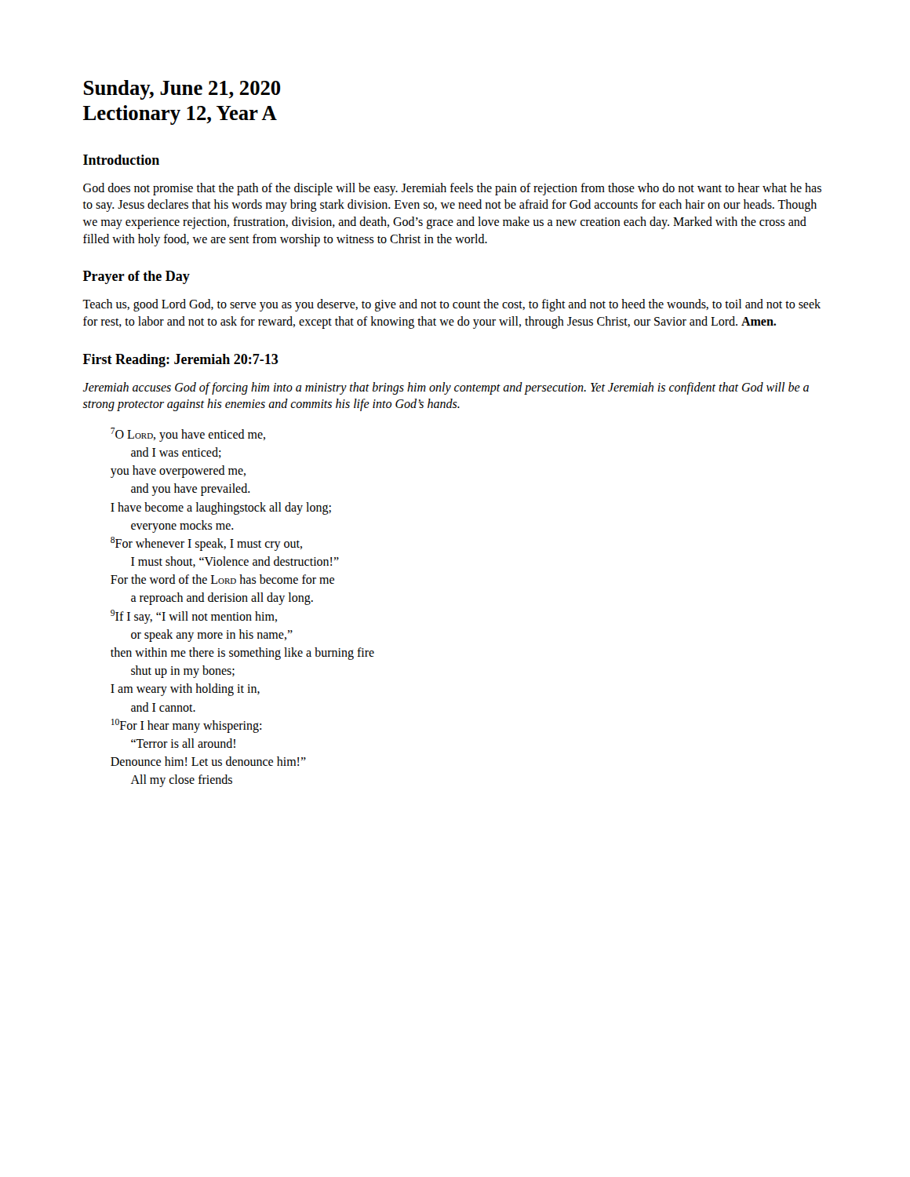Sunday, June 21, 2020
Lectionary 12, Year A
Introduction
God does not promise that the path of the disciple will be easy. Jeremiah feels the pain of rejection from those who do not want to hear what he has to say. Jesus declares that his words may bring stark division. Even so, we need not be afraid for God accounts for each hair on our heads. Though we may experience rejection, frustration, division, and death, God’s grace and love make us a new creation each day. Marked with the cross and filled with holy food, we are sent from worship to witness to Christ in the world.
Prayer of the Day
Teach us, good Lord God, to serve you as you deserve, to give and not to count the cost, to fight and not to heed the wounds, to toil and not to seek for rest, to labor and not to ask for reward, except that of knowing that we do your will, through Jesus Christ, our Savior and Lord. Amen.
First Reading: Jeremiah 20:7-13
Jeremiah accuses God of forcing him into a ministry that brings him only contempt and persecution. Yet Jeremiah is confident that God will be a strong protector against his enemies and commits his life into God’s hands.
7O Lord, you have enticed me, and I was enticed; you have overpowered me, and you have prevailed. I have become a laughingstock all day long; everyone mocks me. 8For whenever I speak, I must cry out, I must shout, “Violence and destruction!” For the word of the Lord has become for me a reproach and derision all day long. 9If I say, “I will not mention him, or speak any more in his name,” then within me there is something like a burning fire shut up in my bones; I am weary with holding it in, and I cannot. 10For I hear many whispering: “Terror is all around! Denounce him! Let us denounce him!” All my close friends